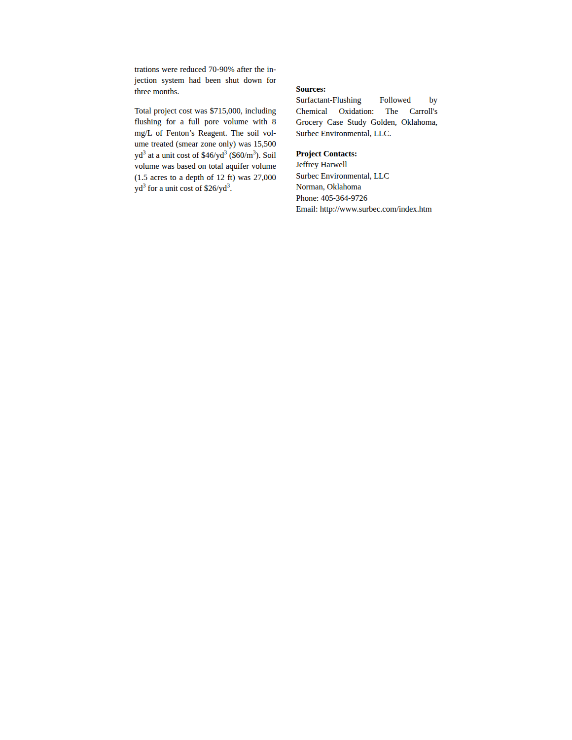trations were reduced 70-90% after the injection system had been shut down for three months.
Total project cost was $715,000, including flushing for a full pore volume with 8 mg/L of Fenton’s Reagent. The soil volume treated (smear zone only) was 15,500 yd3 at a unit cost of $46/yd3 ($60/m3). Soil volume was based on total aquifer volume (1.5 acres to a depth of 12 ft) was 27,000 yd3 for a unit cost of $26/yd3.
Sources:
Surfactant-Flushing Followed by Chemical Oxidation: The Carroll's Grocery Case Study Golden, Oklahoma, Surbec Environmental, LLC.
Project Contacts:
Jeffrey Harwell
Surbec Environmental, LLC
Norman, Oklahoma
Phone: 405-364-9726
Email: http://www.surbec.com/index.htm